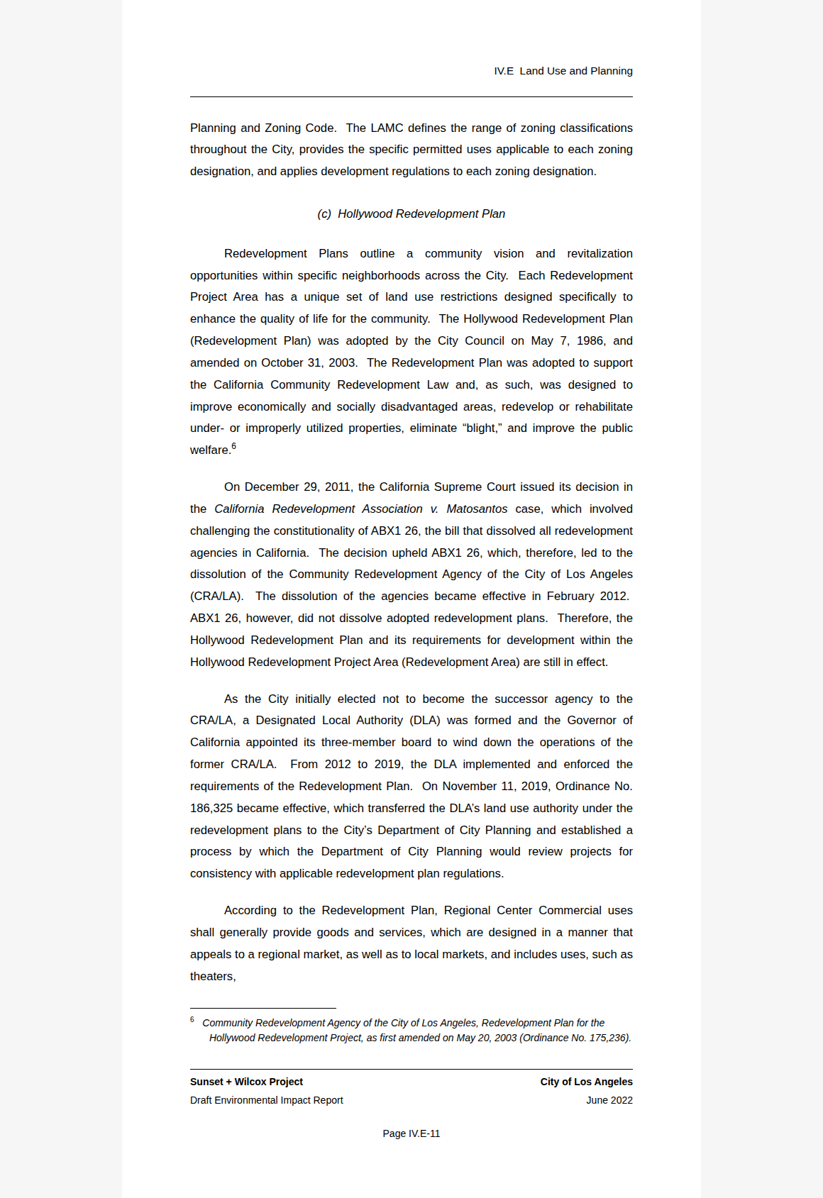IV.E Land Use and Planning
Planning and Zoning Code. The LAMC defines the range of zoning classifications throughout the City, provides the specific permitted uses applicable to each zoning designation, and applies development regulations to each zoning designation.
(c) Hollywood Redevelopment Plan
Redevelopment Plans outline a community vision and revitalization opportunities within specific neighborhoods across the City. Each Redevelopment Project Area has a unique set of land use restrictions designed specifically to enhance the quality of life for the community. The Hollywood Redevelopment Plan (Redevelopment Plan) was adopted by the City Council on May 7, 1986, and amended on October 31, 2003. The Redevelopment Plan was adopted to support the California Community Redevelopment Law and, as such, was designed to improve economically and socially disadvantaged areas, redevelop or rehabilitate under- or improperly utilized properties, eliminate “blight,” and improve the public welfare.6
On December 29, 2011, the California Supreme Court issued its decision in the California Redevelopment Association v. Matosantos case, which involved challenging the constitutionality of ABX1 26, the bill that dissolved all redevelopment agencies in California. The decision upheld ABX1 26, which, therefore, led to the dissolution of the Community Redevelopment Agency of the City of Los Angeles (CRA/LA). The dissolution of the agencies became effective in February 2012. ABX1 26, however, did not dissolve adopted redevelopment plans. Therefore, the Hollywood Redevelopment Plan and its requirements for development within the Hollywood Redevelopment Project Area (Redevelopment Area) are still in effect.
As the City initially elected not to become the successor agency to the CRA/LA, a Designated Local Authority (DLA) was formed and the Governor of California appointed its three-member board to wind down the operations of the former CRA/LA. From 2012 to 2019, the DLA implemented and enforced the requirements of the Redevelopment Plan. On November 11, 2019, Ordinance No. 186,325 became effective, which transferred the DLA’s land use authority under the redevelopment plans to the City’s Department of City Planning and established a process by which the Department of City Planning would review projects for consistency with applicable redevelopment plan regulations.
According to the Redevelopment Plan, Regional Center Commercial uses shall generally provide goods and services, which are designed in a manner that appeals to a regional market, as well as to local markets, and includes uses, such as theaters,
6 Community Redevelopment Agency of the City of Los Angeles, Redevelopment Plan for the Hollywood Redevelopment Project, as first amended on May 20, 2003 (Ordinance No. 175,236).
Sunset + Wilcox Project
Draft Environmental Impact Report
City of Los Angeles
June 2022
Page IV.E-11